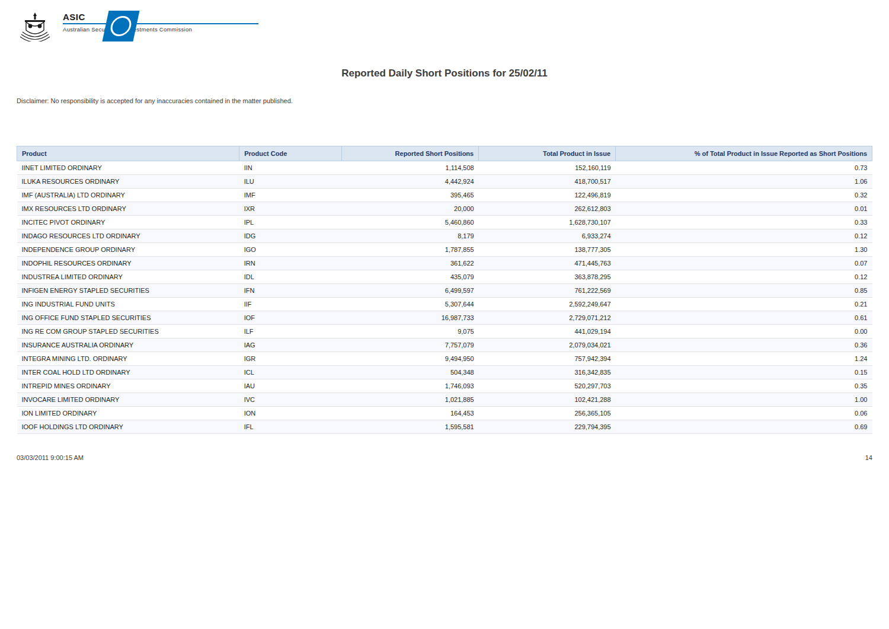ASIC
Australian Securities & Investments Commission
Reported Daily Short Positions for 25/02/11
Disclaimer: No responsibility is accepted for any inaccuracies contained in the matter published.
| Product | Product Code | Reported Short Positions | Total Product in Issue | % of Total Product in Issue Reported as Short Positions |
| --- | --- | --- | --- | --- |
| IINET LIMITED ORDINARY | IIN | 1,114,508 | 152,160,119 | 0.73 |
| ILUKA RESOURCES ORDINARY | ILU | 4,442,924 | 418,700,517 | 1.06 |
| IMF (AUSTRALIA) LTD ORDINARY | IMF | 395,465 | 122,496,819 | 0.32 |
| IMX RESOURCES LTD ORDINARY | IXR | 20,000 | 262,612,803 | 0.01 |
| INCITEC PIVOT ORDINARY | IPL | 5,460,860 | 1,628,730,107 | 0.33 |
| INDAGO RESOURCES LTD ORDINARY | IDG | 8,179 | 6,933,274 | 0.12 |
| INDEPENDENCE GROUP ORDINARY | IGO | 1,787,855 | 138,777,305 | 1.30 |
| INDOPHIL RESOURCES ORDINARY | IRN | 361,622 | 471,445,763 | 0.07 |
| INDUSTREA LIMITED ORDINARY | IDL | 435,079 | 363,878,295 | 0.12 |
| INFIGEN ENERGY STAPLED SECURITIES | IFN | 6,499,597 | 761,222,569 | 0.85 |
| ING INDUSTRIAL FUND UNITS | IIF | 5,307,644 | 2,592,249,647 | 0.21 |
| ING OFFICE FUND STAPLED SECURITIES | IOF | 16,987,733 | 2,729,071,212 | 0.61 |
| ING RE COM GROUP STAPLED SECURITIES | ILF | 9,075 | 441,029,194 | 0.00 |
| INSURANCE AUSTRALIA ORDINARY | IAG | 7,757,079 | 2,079,034,021 | 0.36 |
| INTEGRA MINING LTD. ORDINARY | IGR | 9,494,950 | 757,942,394 | 1.24 |
| INTER COAL HOLD LTD ORDINARY | ICL | 504,348 | 316,342,835 | 0.15 |
| INTREPID MINES ORDINARY | IAU | 1,746,093 | 520,297,703 | 0.35 |
| INVOCARE LIMITED ORDINARY | IVC | 1,021,885 | 102,421,288 | 1.00 |
| ION LIMITED ORDINARY | ION | 164,453 | 256,365,105 | 0.06 |
| IOOF HOLDINGS LTD ORDINARY | IFL | 1,595,581 | 229,794,395 | 0.69 |
03/03/2011 9:00:15 AM 14